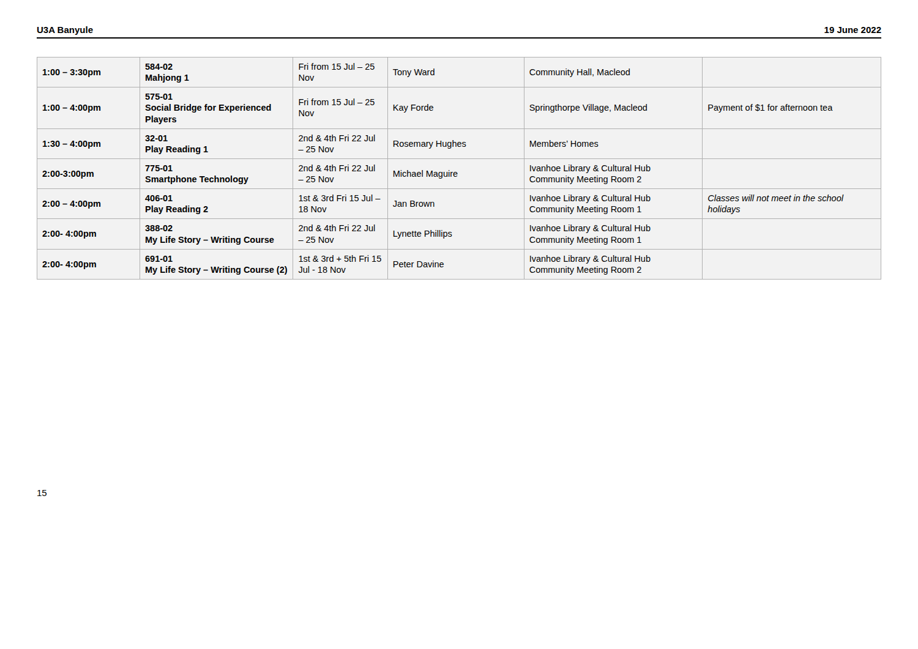U3A Banyule 19 June 2022
| 1:00 – 3:30pm | 584-02 Mahjong 1 | Fri from 15 Jul – 25 Nov | Tony Ward | Community Hall, Macleod | |
| 1:00 – 4:00pm | 575-01 Social Bridge for Experienced Players | Fri from 15 Jul – 25 Nov | Kay Forde | Springthorpe Village, Macleod | Payment of $1 for afternoon tea |
| 1:30 – 4:00pm | 32-01 Play Reading 1 | 2nd & 4th Fri 22 Jul – 25 Nov | Rosemary Hughes | Members’ Homes | |
| 2:00-3:00pm | 775-01 Smartphone Technology | 2nd & 4th Fri 22 Jul – 25 Nov | Michael Maguire | Ivanhoe Library & Cultural Hub Community Meeting Room 2 | |
| 2:00 – 4:00pm | 406-01 Play Reading 2 | 1st & 3rd Fri 15 Jul – 18 Nov | Jan Brown | Ivanhoe Library & Cultural Hub Community Meeting Room 1 | Classes will not meet in the school holidays |
| 2:00- 4:00pm | 388-02 My Life Story – Writing Course | 2nd & 4th Fri 22 Jul – 25 Nov | Lynette Phillips | Ivanhoe Library & Cultural Hub Community Meeting Room 1 | |
| 2:00- 4:00pm | 691-01 My Life Story – Writing Course (2) | 1st & 3rd + 5th Fri 15 Jul - 18 Nov | Peter Davine | Ivanhoe Library & Cultural Hub Community Meeting Room 2 | |
15